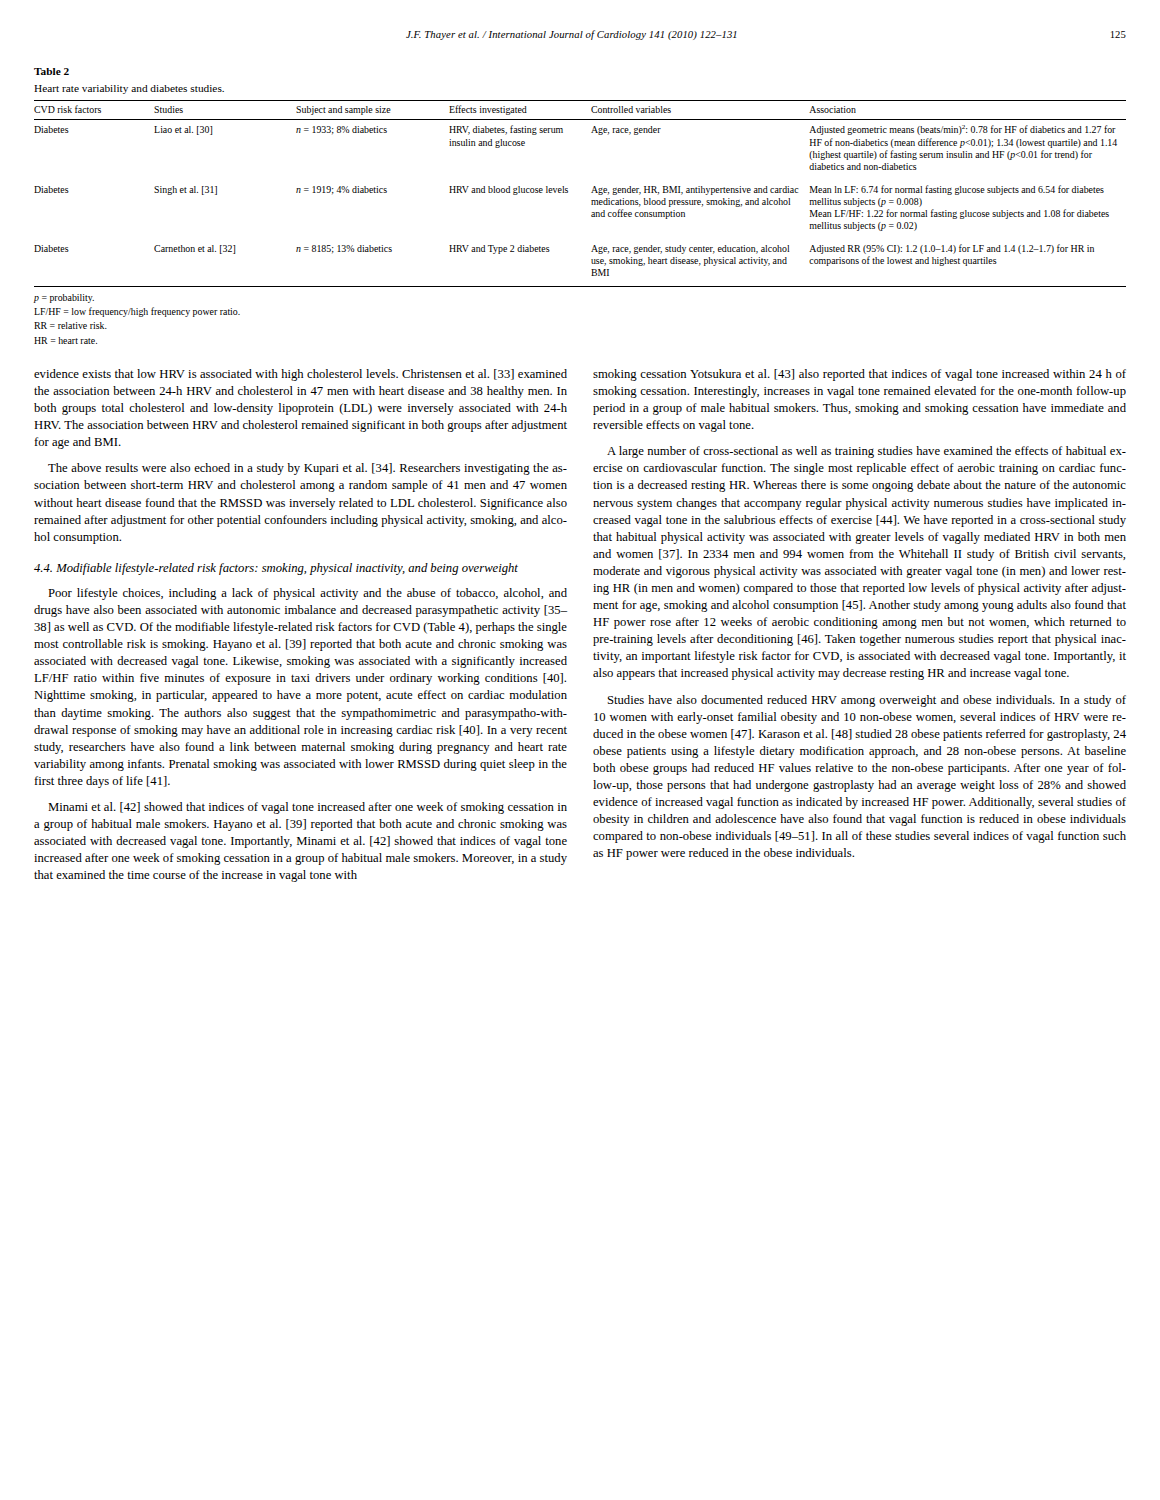125 J.F. Thayer et al. / International Journal of Cardiology 141 (2010) 122–131
Table 2
Heart rate variability and diabetes studies.
| CVD risk factors | Studies | Subject and sample size | Effects investigated | Controlled variables | Association |
| --- | --- | --- | --- | --- | --- |
| Diabetes | Liao et al. [30] | n = 1933; 8% diabetics | HRV, diabetes, fasting serum insulin and glucose | Age, race, gender | Adjusted geometric means (beats/min) 2 : 0.78 for HF of diabetics and 1.27 for HF of non-diabetics (mean difference p <0.01); 1.34 (lowest quartile) and 1.14 (highest quartile) of fasting serum insulin and HF ( p <0.01 for trend) for diabetics and non-diabetics |
| Diabetes | Singh et al. [31] | n = 1919; 4% diabetics | HRV and blood glucose levels | Age, gender, HR, BMI, antihypertensive and cardiac medications, blood pressure, smoking, and alcohol and coffee consumption | Mean ln LF: 6.74 for normal fasting glucose subjects and 6.54 for diabetes mellitus subjects ( p = 0.008) Mean LF/HF: 1.22 for normal fasting glucose subjects and 1.08 for diabetes mellitus subjects ( p = 0.02) |
| Diabetes | Carnethon et al. [32] | n = 8185; 13% diabetics | HRV and Type 2 diabetes | Age, race, gender, study center, education, alcohol use, smoking, heart disease, physical activity, and BMI | Adjusted RR (95% CI): 1.2 (1.0–1.4) for LF and 1.4 (1.2–1.7) for HR in comparisons of the lowest and highest quartiles |
p = probability.
LF/HF = low frequency/high frequency power ratio.
RR = relative risk.
HR = heart rate.
evidence exists that low HRV is associated with high cholesterol levels. Christensen et al. [33] examined the association between 24-h HRV and cholesterol in 47 men with heart disease and 38 healthy men. In both groups total cholesterol and low-density lipoprotein (LDL) were inversely associated with 24-h HRV. The association between HRV and cholesterol remained significant in both groups after adjustment for age and BMI.
The above results were also echoed in a study by Kupari et al. [34]. Researchers investigating the association between short-term HRV and cholesterol among a random sample of 41 men and 47 women without heart disease found that the RMSSD was inversely related to LDL cholesterol. Significance also remained after adjustment for other potential confounders including physical activity, smoking, and alcohol consumption.
4.4. Modifiable lifestyle-related risk factors: smoking, physical inactivity, and being overweight
Poor lifestyle choices, including a lack of physical activity and the abuse of tobacco, alcohol, and drugs have also been associated with autonomic imbalance and decreased parasympathetic activity [35–38] as well as CVD. Of the modifiable lifestyle-related risk factors for CVD (Table 4), perhaps the single most controllable risk is smoking. Hayano et al. [39] reported that both acute and chronic smoking was associated with decreased vagal tone. Likewise, smoking was associated with a significantly increased LF/HF ratio within five minutes of exposure in taxi drivers under ordinary working conditions [40]. Nighttime smoking, in particular, appeared to have a more potent, acute effect on cardiac modulation than daytime smoking. The authors also suggest that the sympathomimetric and parasympatho-withdrawal response of smoking may have an additional role in increasing cardiac risk [40]. In a very recent study, researchers have also found a link between maternal smoking during pregnancy and heart rate variability among infants. Prenatal smoking was associated with lower RMSSD during quiet sleep in the first three days of life [41].
Minami et al. [42] showed that indices of vagal tone increased after one week of smoking cessation in a group of habitual male smokers. Hayano et al. [39] reported that both acute and chronic smoking was associated with decreased vagal tone. Importantly, Minami et al. [42] showed that indices of vagal tone increased after one week of smoking cessation in a group of habitual male smokers. Moreover, in a study that examined the time course of the increase in vagal tone with
smoking cessation Yotsukura et al. [43] also reported that indices of vagal tone increased within 24 h of smoking cessation. Interestingly, increases in vagal tone remained elevated for the one-month follow-up period in a group of male habitual smokers. Thus, smoking and smoking cessation have immediate and reversible effects on vagal tone.
A large number of cross-sectional as well as training studies have examined the effects of habitual exercise on cardiovascular function. The single most replicable effect of aerobic training on cardiac function is a decreased resting HR. Whereas there is some ongoing debate about the nature of the autonomic nervous system changes that accompany regular physical activity numerous studies have implicated increased vagal tone in the salubrious effects of exercise [44]. We have reported in a cross-sectional study that habitual physical activity was associated with greater levels of vagally mediated HRV in both men and women [37]. In 2334 men and 994 women from the Whitehall II study of British civil servants, moderate and vigorous physical activity was associated with greater vagal tone (in men) and lower resting HR (in men and women) compared to those that reported low levels of physical activity after adjustment for age, smoking and alcohol consumption [45]. Another study among young adults also found that HF power rose after 12 weeks of aerobic conditioning among men but not women, which returned to pre-training levels after deconditioning [46]. Taken together numerous studies report that physical inactivity, an important lifestyle risk factor for CVD, is associated with decreased vagal tone. Importantly, it also appears that increased physical activity may decrease resting HR and increase vagal tone.
Studies have also documented reduced HRV among overweight and obese individuals. In a study of 10 women with early-onset familial obesity and 10 non-obese women, several indices of HRV were reduced in the obese women [47]. Karason et al. [48] studied 28 obese patients referred for gastroplasty, 24 obese patients using a lifestyle dietary modification approach, and 28 non-obese persons. At baseline both obese groups had reduced HF values relative to the non-obese participants. After one year of follow-up, those persons that had undergone gastroplasty had an average weight loss of 28% and showed evidence of increased vagal function as indicated by increased HF power. Additionally, several studies of obesity in children and adolescence have also found that vagal function is reduced in obese individuals compared to non-obese individuals [49–51]. In all of these studies several indices of vagal function such as HF power were reduced in the obese individuals.